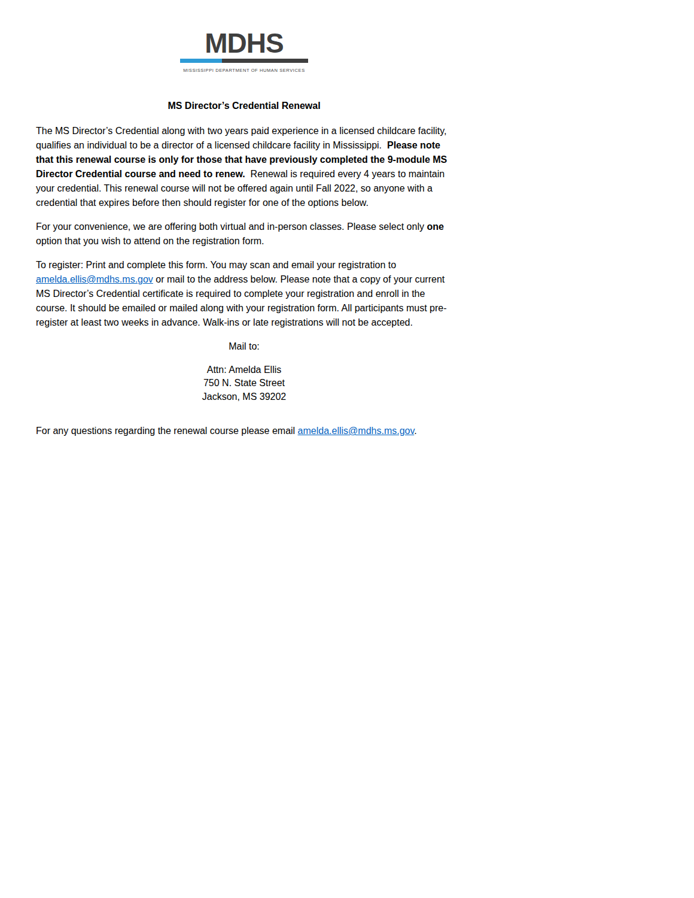MDHS MISSISSIPPI DEPARTMENT OF HUMAN SERVICES
MS Director’s Credential Renewal
The MS Director’s Credential along with two years paid experience in a licensed childcare facility, qualifies an individual to be a director of a licensed childcare facility in Mississippi. Please note that this renewal course is only for those that have previously completed the 9-module MS Director Credential course and need to renew. Renewal is required every 4 years to maintain your credential. This renewal course will not be offered again until Fall 2022, so anyone with a credential that expires before then should register for one of the options below.
For your convenience, we are offering both virtual and in-person classes. Please select only one option that you wish to attend on the registration form.
To register: Print and complete this form. You may scan and email your registration to amelda.ellis@mdhs.ms.gov or mail to the address below. Please note that a copy of your current MS Director’s Credential certificate is required to complete your registration and enroll in the course. It should be emailed or mailed along with your registration form. All participants must pre-register at least two weeks in advance. Walk-ins or late registrations will not be accepted.
Mail to:
Attn: Amelda Ellis
750 N. State Street
Jackson, MS 39202
For any questions regarding the renewal course please email amelda.ellis@mdhs.ms.gov.